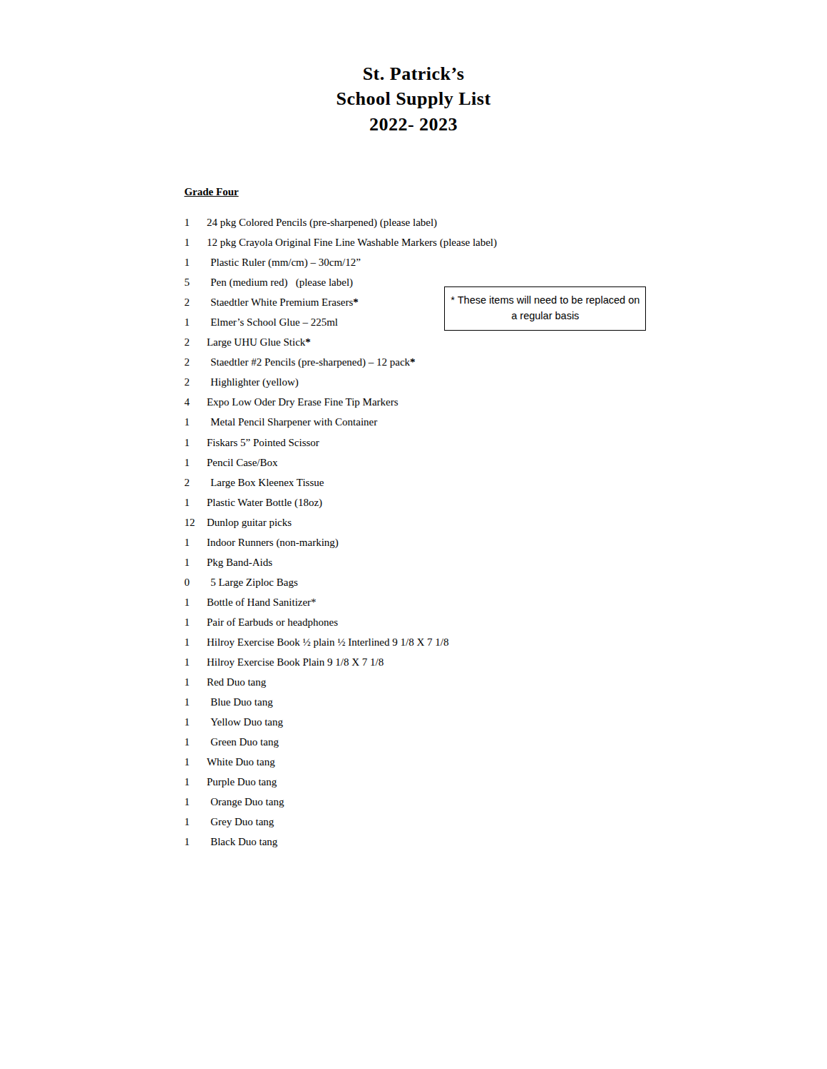St. Patrick’s School Supply List 2022- 2023
Grade Four
* These items will need to be replaced on a regular basis
124 pkg Colored Pencils (pre-sharpened) (please label)
112 pkg Crayola Original Fine Line Washable Markers (please label)
1 Plastic Ruler (mm/cm) – 30cm/12”
5 Pen (medium red) (please label)
2 Staedtler White Premium Erasers*
1 Elmer’s School Glue – 225ml
2 Large UHU Glue Stick*
2 Staedtler #2 Pencils (pre-sharpened) – 12 pack*
2 Highlighter (yellow)
4 Expo Low Oder Dry Erase Fine Tip Markers
1 Metal Pencil Sharpener with Container
1 Fiskars 5” Pointed Scissor
1 Pencil Case/Box
2 Large Box Kleenex Tissue
1 Plastic Water Bottle (18oz)
12 Dunlop guitar picks
1 Indoor Runners (non-marking)
1 Pkg Band-Aids
05 Large Ziploc Bags
1 Bottle of Hand Sanitizer*
1 Pair of Earbuds or headphones
1 Hilroy Exercise Book ½ plain ½ Interlined 9 1/8 X 7 1/8
1 Hilroy Exercise Book Plain 9 1/8 X 7 1/8
1 Red Duo tang
1 Blue Duo tang
1 Yellow Duo tang
1 Green Duo tang
1 White Duo tang
1 Purple Duo tang
1 Orange Duo tang
1 Grey Duo tang
1 Black Duo tang